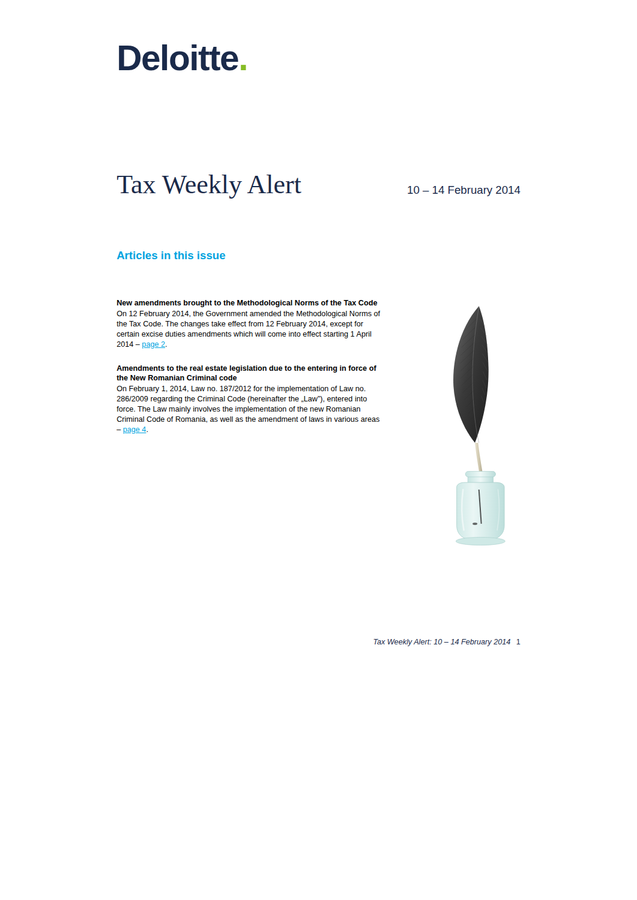Deloitte.
Tax Weekly Alert
10 – 14 February 2014
Articles in this issue
New amendments brought to the Methodological Norms of the Tax Code
On 12 February 2014, the Government amended the Methodological Norms of the Tax Code. The changes take effect from 12 February 2014, except for certain excise duties amendments which will come into effect starting 1 April 2014 – page 2.
Amendments to the real estate legislation due to the entering in force of the New Romanian Criminal code
On February 1, 2014, Law no. 187/2012 for the implementation of Law no. 286/2009 regarding the Criminal Code (hereinafter the „Law”), entered into force. The Law mainly involves the implementation of the new Romanian Criminal Code of Romania, as well as the amendment of laws in various areas – page 4.
Tax Weekly Alert: 10 – 14 February 2014 1